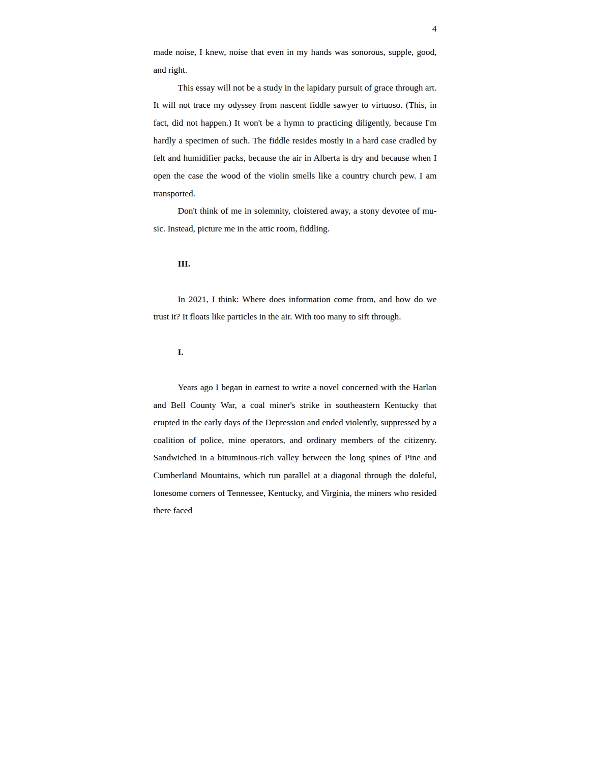4
made noise, I knew, noise that even in my hands was sonorous, supple, good, and right.
This essay will not be a study in the lapidary pursuit of grace through art. It will not trace my odyssey from nascent fiddle sawyer to virtuoso. (This, in fact, did not happen.) It won't be a hymn to practicing diligently, because I'm hardly a specimen of such. The fiddle resides mostly in a hard case cradled by felt and humidifier packs, because the air in Alberta is dry and because when I open the case the wood of the violin smells like a country church pew. I am transported.
Don't think of me in solemnity, cloistered away, a stony devotee of music. Instead, picture me in the attic room, fiddling.
III.
In 2021, I think: Where does information come from, and how do we trust it? It floats like particles in the air. With too many to sift through.
I.
Years ago I began in earnest to write a novel concerned with the Harlan and Bell County War, a coal miner's strike in southeastern Kentucky that erupted in the early days of the Depression and ended violently, suppressed by a coalition of police, mine operators, and ordinary members of the citizenry. Sandwiched in a bituminous-rich valley between the long spines of Pine and Cumberland Mountains, which run parallel at a diagonal through the doleful, lonesome corners of Tennessee, Kentucky, and Virginia, the miners who resided there faced